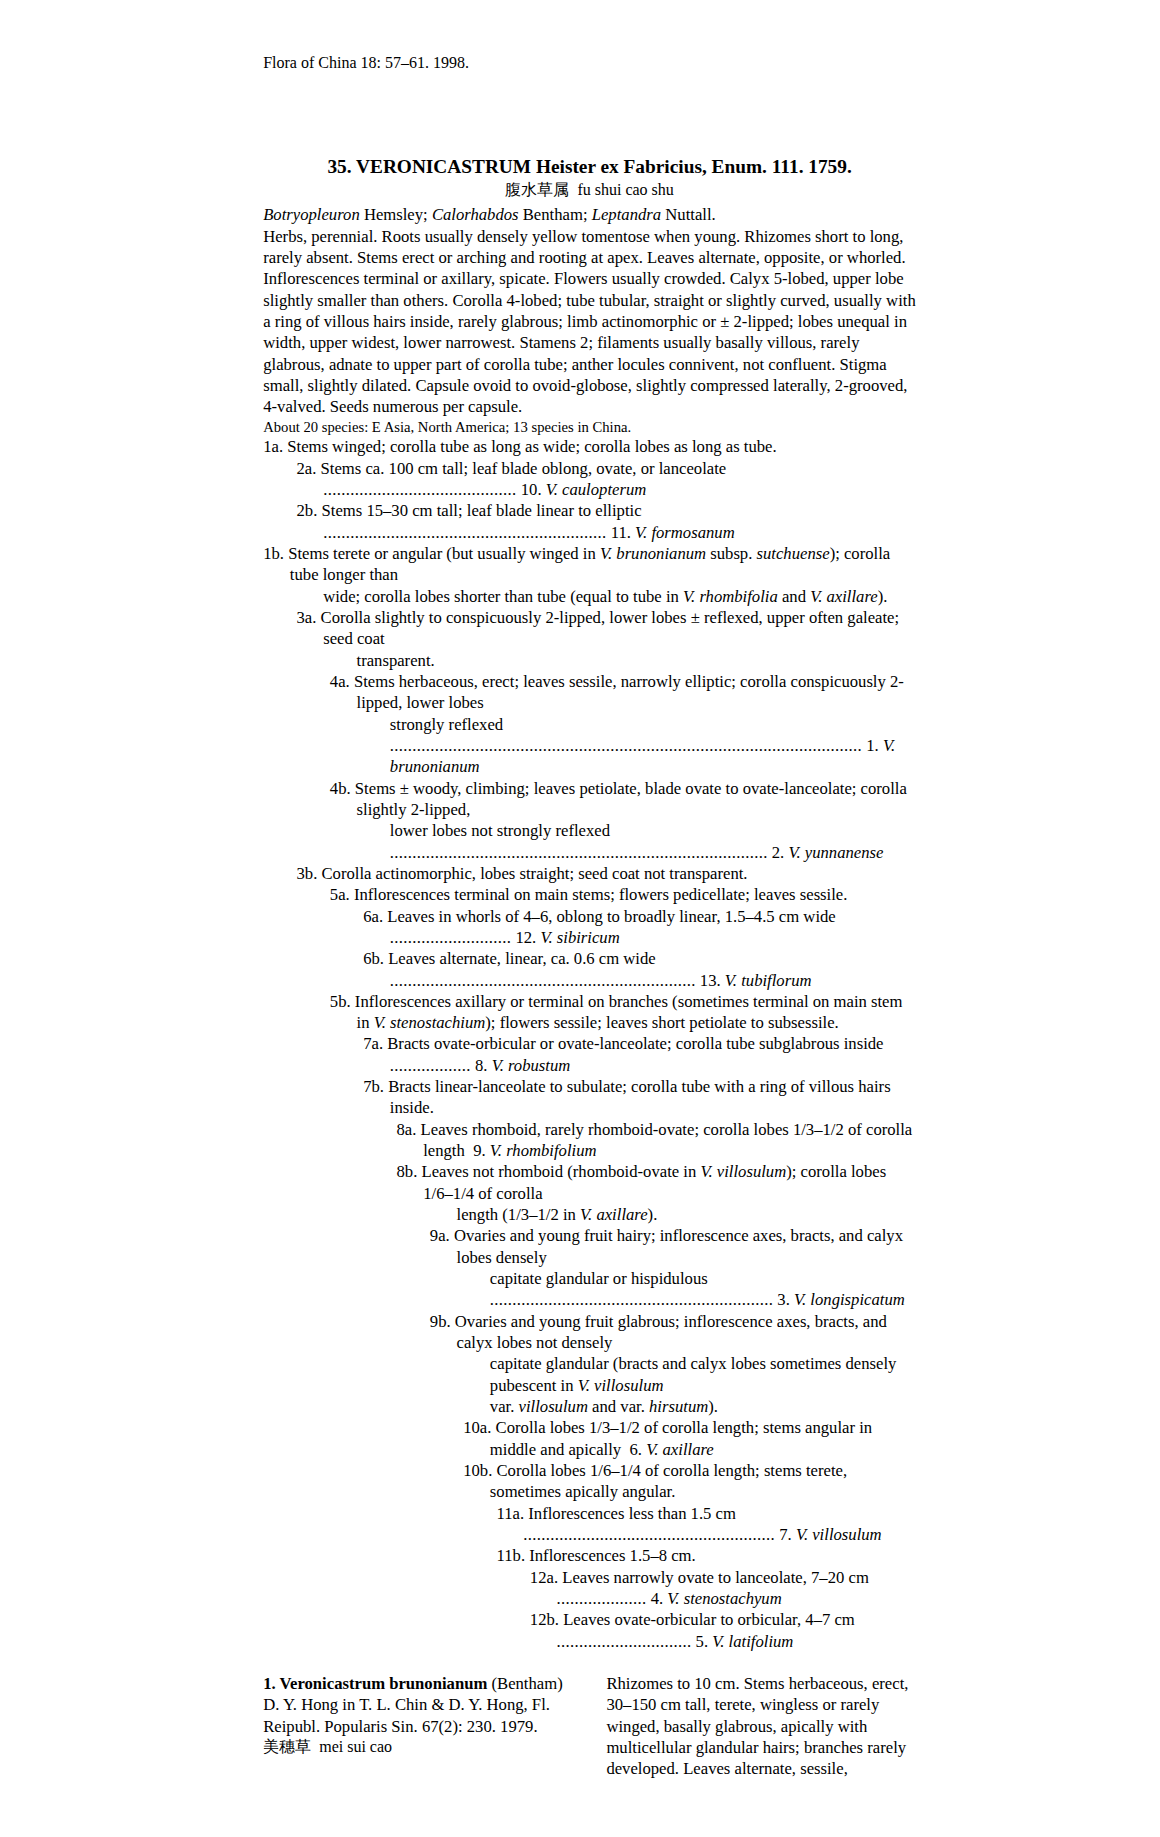Flora of China 18: 57–61. 1998.
35. VERONICASTRUM Heister ex Fabricius, Enum. 111. 1759.
腹水草属 fu shui cao shu
Botryopleuron Hemsley; Calorhabdos Bentham; Leptandra Nuttall.
Herbs, perennial. Roots usually densely yellow tomentose when young. Rhizomes short to long, rarely absent. Stems erect or arching and rooting at apex. Leaves alternate, opposite, or whorled. Inflorescences terminal or axillary, spicate. Flowers usually crowded. Calyx 5-lobed, upper lobe slightly smaller than others. Corolla 4-lobed; tube tubular, straight or slightly curved, usually with a ring of villous hairs inside, rarely glabrous; limb actinomorphic or ± 2-lipped; lobes unequal in width, upper widest, lower narrowest. Stamens 2; filaments usually basally villous, rarely glabrous, adnate to upper part of corolla tube; anther locules connivent, not confluent. Stigma small, slightly dilated. Capsule ovoid to ovoid-globose, slightly compressed laterally, 2-grooved, 4-valved. Seeds numerous per capsule.
About 20 species: E Asia, North America; 13 species in China.
1a. Stems winged; corolla tube as long as wide; corolla lobes as long as tube.
2a. Stems ca. 100 cm tall; leaf blade oblong, ovate, or lanceolate ........................................... 10. V. caulopterum
2b. Stems 15–30 cm tall; leaf blade linear to elliptic ............................................................... 11. V. formosanum
1b. Stems terete or angular (but usually winged in V. brunonianum subsp. sutchuense); corolla tube longer than
wide; corolla lobes shorter than tube (equal to tube in V. rhombifolia and V. axillare).
3a. Corolla slightly to conspicuously 2-lipped, lower lobes ± reflexed, upper often galeate; seed coat
transparent.
4a. Stems herbaceous, erect; leaves sessile, narrowly elliptic; corolla conspicuously 2-lipped, lower lobes
strongly reflexed ......................................................................................................... 1. V. brunonianum
4b. Stems ± woody, climbing; leaves petiolate, blade ovate to ovate-lanceolate; corolla slightly 2-lipped,
lower lobes not strongly reflexed .................................................................................... 2. V. yunnanense
3b. Corolla actinomorphic, lobes straight; seed coat not transparent.
5a. Inflorescences terminal on main stems; flowers pedicellate; leaves sessile.
6a. Leaves in whorls of 4–6, oblong to broadly linear, 1.5–4.5 cm wide ........................... 12. V. sibiricum
6b. Leaves alternate, linear, ca. 0.6 cm wide .................................................................... 13. V. tubiflorum
5b. Inflorescences axillary or terminal on branches (sometimes terminal on main stem in V. stenostachium); flowers sessile; leaves short petiolate to subsessile.
7a. Bracts ovate-orbicular or ovate-lanceolate; corolla tube subglabrous inside .................. 8. V. robustum
7b. Bracts linear-lanceolate to subulate; corolla tube with a ring of villous hairs inside.
8a. Leaves rhomboid, rarely rhomboid-ovate; corolla lobes 1/3–1/2 of corolla length 9. V. rhombifolium
8b. Leaves not rhomboid (rhomboid-ovate in V. villosulum); corolla lobes 1/6–1/4 of corolla
length (1/3–1/2 in V. axillare).
9a. Ovaries and young fruit hairy; inflorescence axes, bracts, and calyx lobes densely
capitate glandular or hispidulous ............................................................... 3. V. longispicatum
9b. Ovaries and young fruit glabrous; inflorescence axes, bracts, and calyx lobes not densely
capitate glandular (bracts and calyx lobes sometimes densely pubescent in V. villosulum
var. villosulum and var. hirsutum).
10a. Corolla lobes 1/3–1/2 of corolla length; stems angular in middle and apically 6. V. axillare
10b. Corolla lobes 1/6–1/4 of corolla length; stems terete, sometimes apically angular.
11a. Inflorescences less than 1.5 cm ........................................................ 7. V. villosulum
11b. Inflorescences 1.5–8 cm.
12a. Leaves narrowly ovate to lanceolate, 7–20 cm .................... 4. V. stenostachyum
12b. Leaves ovate-orbicular to orbicular, 4–7 cm .............................. 5. V. latifolium
1. Veronicastrum brunonianum (Bentham) D. Y. Hong in T. L. Chin & D. Y. Hong, Fl. Reipubl. Popularis Sin. 67(2): 230. 1979.
美穗草 mei sui cao
Rhizomes to 10 cm. Stems herbaceous, erect, 30–150 cm tall, terete, wingless or rarely winged, basally glabrous, apically with multicellular glandular hairs; branches rarely developed. Leaves alternate, sessile,